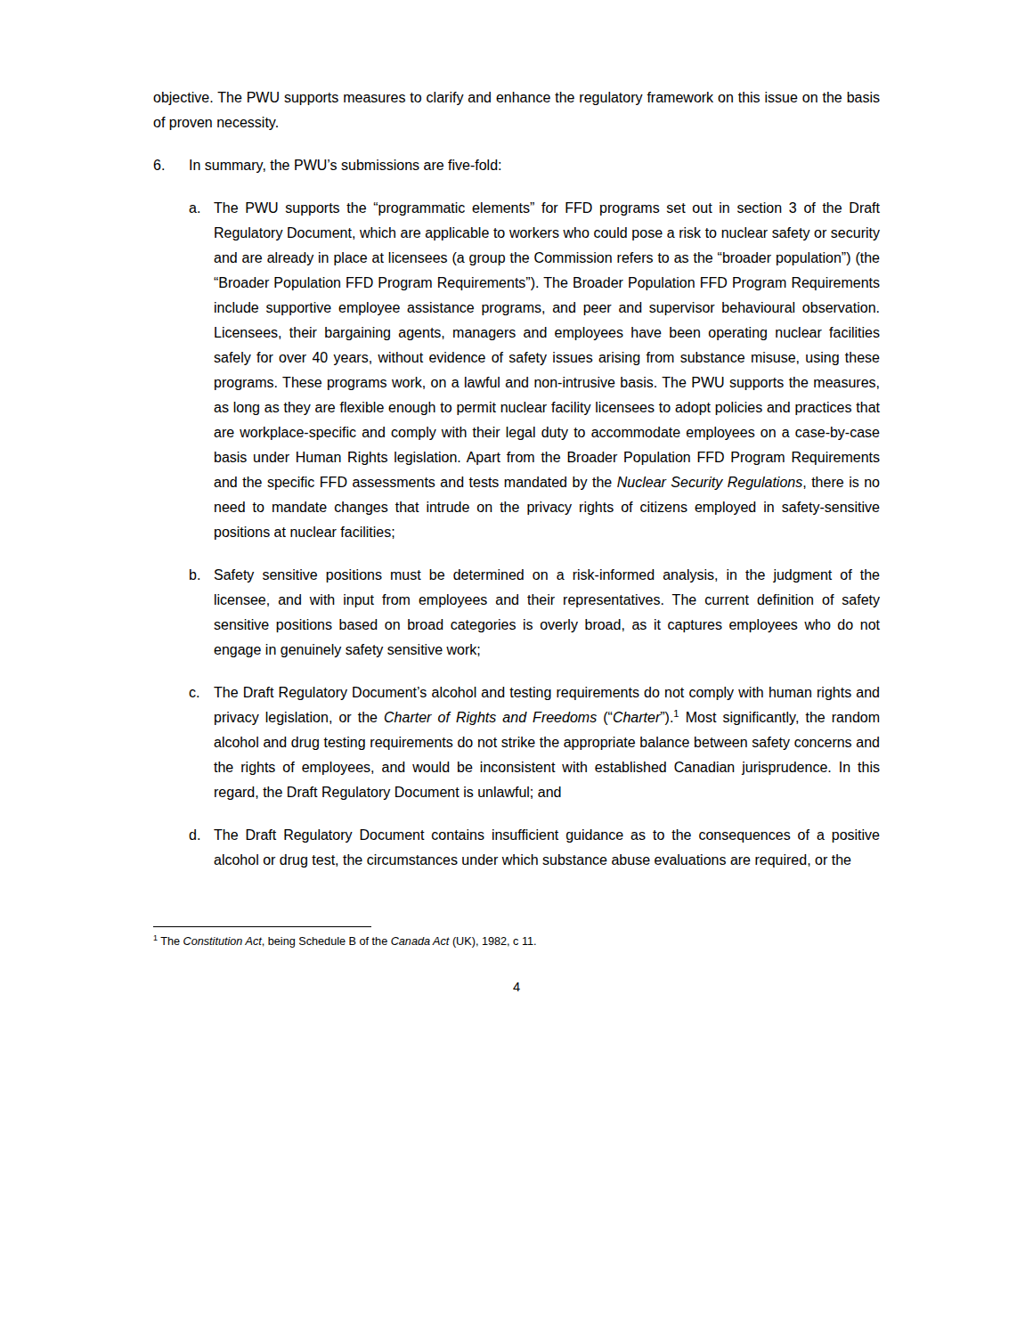objective. The PWU supports measures to clarify and enhance the regulatory framework on this issue on the basis of proven necessity.
6.
In summary, the PWU’s submissions are five-fold:
a.
The PWU supports the “programmatic elements” for FFD programs set out in section 3 of the Draft Regulatory Document, which are applicable to workers who could pose a risk to nuclear safety or security and are already in place at licensees (a group the Commission refers to as the “broader population”) (the “Broader Population FFD Program Requirements”). The Broader Population FFD Program Requirements include supportive employee assistance programs, and peer and supervisor behavioural observation. Licensees, their bargaining agents, managers and employees have been operating nuclear facilities safely for over 40 years, without evidence of safety issues arising from substance misuse, using these programs. These programs work, on a lawful and non-intrusive basis. The PWU supports the measures, as long as they are flexible enough to permit nuclear facility licensees to adopt policies and practices that are workplace-specific and comply with their legal duty to accommodate employees on a case-by-case basis under Human Rights legislation. Apart from the Broader Population FFD Program Requirements and the specific FFD assessments and tests mandated by the Nuclear Security Regulations, there is no need to mandate changes that intrude on the privacy rights of citizens employed in safety-sensitive positions at nuclear facilities;
b.
Safety sensitive positions must be determined on a risk-informed analysis, in the judgment of the licensee, and with input from employees and their representatives. The current definition of safety sensitive positions based on broad categories is overly broad, as it captures employees who do not engage in genuinely safety sensitive work;
c.
The Draft Regulatory Document’s alcohol and testing requirements do not comply with human rights and privacy legislation, or the Charter of Rights and Freedoms (“Charter”).1 Most significantly, the random alcohol and drug testing requirements do not strike the appropriate balance between safety concerns and the rights of employees, and would be inconsistent with established Canadian jurisprudence. In this regard, the Draft Regulatory Document is unlawful; and
d.
The Draft Regulatory Document contains insufficient guidance as to the consequences of a positive alcohol or drug test, the circumstances under which substance abuse evaluations are required, or the
1 The Constitution Act, being Schedule B of the Canada Act (UK), 1982, c 11.
4